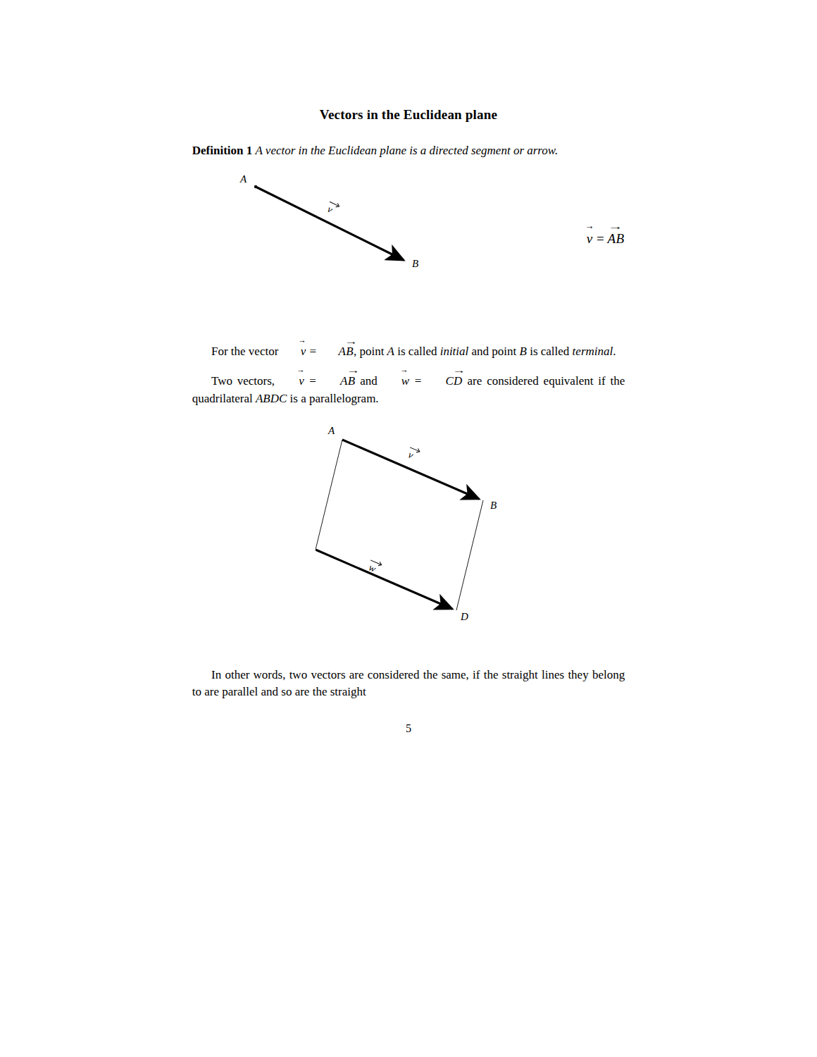Vectors in the Euclidean plane
Definition 1 A vector in the Euclidean plane is a directed segment or arrow.
A B v
v = AB
For the vector v = AB, point A is called initial and point B is called terminal.
Two vectors, v = AB and w = CD are considered equivalent if the quadrilateral ABDC is a parallelogram.
A B C D v w
In other words, two vectors are considered the same, if the straight lines they belong to are parallel and so are the straight
5